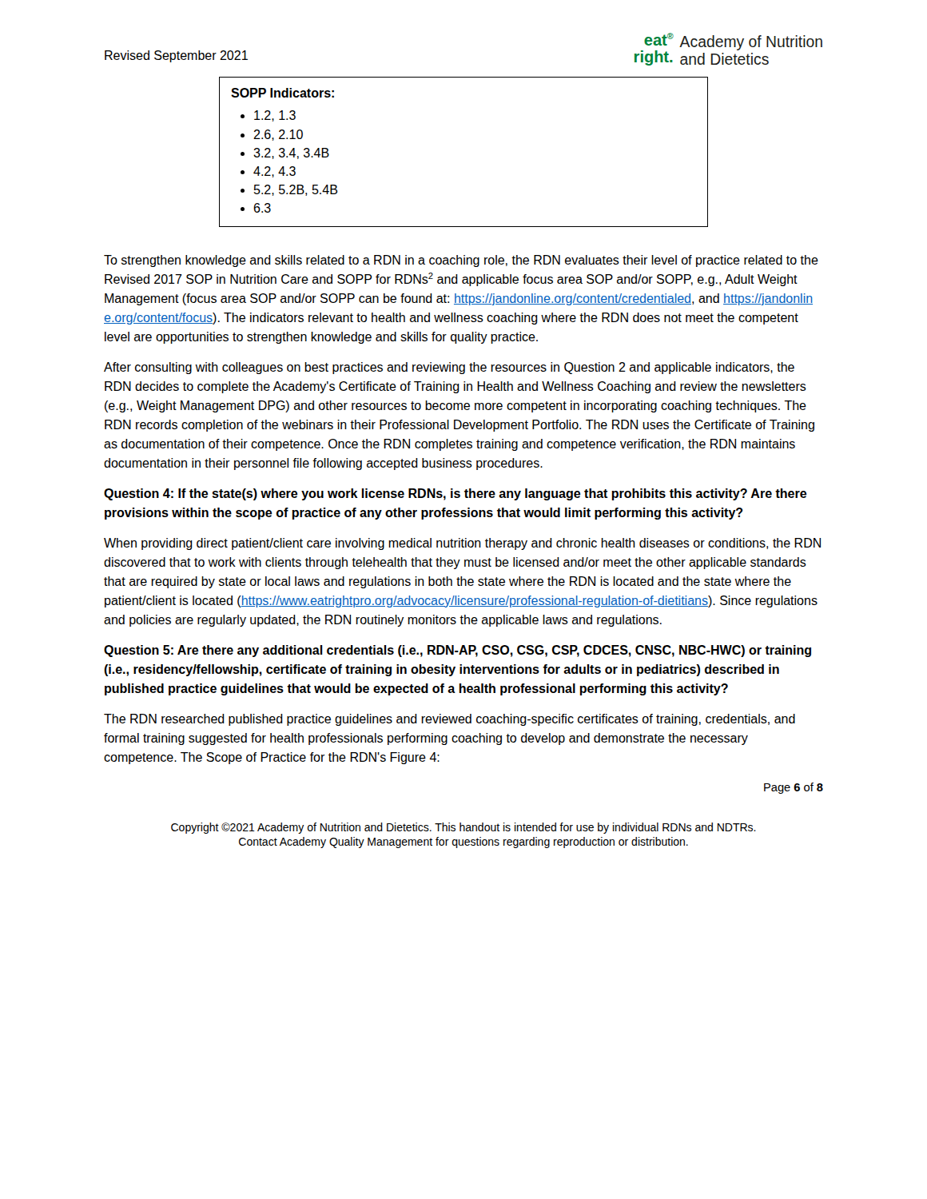Revised September 2021
eat® right.
Academy of Nutrition
and Dietetics
SOPP Indicators:
1.2, 1.3
2.6, 2.10
3.2, 3.4, 3.4B
4.2, 4.3
5.2, 5.2B, 5.4B
6.3
To strengthen knowledge and skills related to a RDN in a coaching role, the RDN evaluates their level of practice related to the Revised 2017 SOP in Nutrition Care and SOPP for RDNs2 and applicable focus area SOP and/or SOPP, e.g., Adult Weight Management (focus area SOP and/or SOPP can be found at: https://jandonline.org/content/credentialed, and https://jandonline.org/content/focus). The indicators relevant to health and wellness coaching where the RDN does not meet the competent level are opportunities to strengthen knowledge and skills for quality practice.
After consulting with colleagues on best practices and reviewing the resources in Question 2 and applicable indicators, the RDN decides to complete the Academy's Certificate of Training in Health and Wellness Coaching and review the newsletters (e.g., Weight Management DPG) and other resources to become more competent in incorporating coaching techniques. The RDN records completion of the webinars in their Professional Development Portfolio. The RDN uses the Certificate of Training as documentation of their competence. Once the RDN completes training and competence verification, the RDN maintains documentation in their personnel file following accepted business procedures.
Question 4: If the state(s) where you work license RDNs, is there any language that prohibits this activity? Are there provisions within the scope of practice of any other professions that would limit performing this activity?
When providing direct patient/client care involving medical nutrition therapy and chronic health diseases or conditions, the RDN discovered that to work with clients through telehealth that they must be licensed and/or meet the other applicable standards that are required by state or local laws and regulations in both the state where the RDN is located and the state where the patient/client is located (https://www.eatrightpro.org/advocacy/licensure/professional-regulation-of-dietitians). Since regulations and policies are regularly updated, the RDN routinely monitors the applicable laws and regulations.
Question 5: Are there any additional credentials (i.e., RDN-AP, CSO, CSG, CSP, CDCES, CNSC, NBC-HWC) or training (i.e., residency/fellowship, certificate of training in obesity interventions for adults or in pediatrics) described in published practice guidelines that would be expected of a health professional performing this activity?
The RDN researched published practice guidelines and reviewed coaching-specific certificates of training, credentials, and formal training suggested for health professionals performing coaching to develop and demonstrate the necessary competence. The Scope of Practice for the RDN's Figure 4:
Page 6 of 8
Copyright ©2021 Academy of Nutrition and Dietetics. This handout is intended for use by individual RDNs and NDTRs.
Contact Academy Quality Management for questions regarding reproduction or distribution.